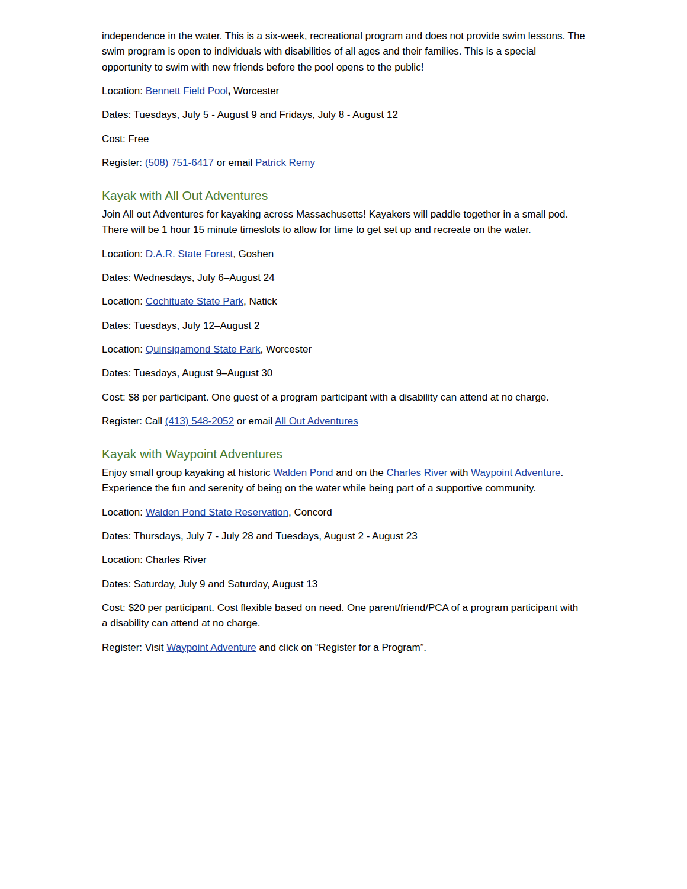independence in the water. This is a six-week, recreational program and does not provide swim lessons. The swim program is open to individuals with disabilities of all ages and their families. This is a special opportunity to swim with new friends before the pool opens to the public!
Location: Bennett Field Pool, Worcester
Dates: Tuesdays, July 5 - August 9 and Fridays, July 8 - August 12
Cost: Free
Register: (508) 751-6417 or email Patrick Remy
Kayak with All Out Adventures
Join All out Adventures for kayaking across Massachusetts! Kayakers will paddle together in a small pod. There will be 1 hour 15 minute timeslots to allow for time to get set up and recreate on the water.
Location: D.A.R. State Forest, Goshen
Dates: Wednesdays, July 6–August 24
Location: Cochituate State Park, Natick
Dates: Tuesdays, July 12–August 2
Location: Quinsigamond State Park, Worcester
Dates: Tuesdays, August 9–August 30
Cost: $8 per participant. One guest of a program participant with a disability can attend at no charge.
Register: Call (413) 548-2052 or email All Out Adventures
Kayak with Waypoint Adventures
Enjoy small group kayaking at historic Walden Pond and on the Charles River with Waypoint Adventure. Experience the fun and serenity of being on the water while being part of a supportive community.
Location: Walden Pond State Reservation, Concord
Dates: Thursdays, July 7 - July 28 and Tuesdays, August 2 - August 23
Location: Charles River
Dates: Saturday, July 9 and Saturday, August 13
Cost: $20 per participant. Cost flexible based on need. One parent/friend/PCA of a program participant with a disability can attend at no charge.
Register: Visit Waypoint Adventure and click on “Register for a Program”.